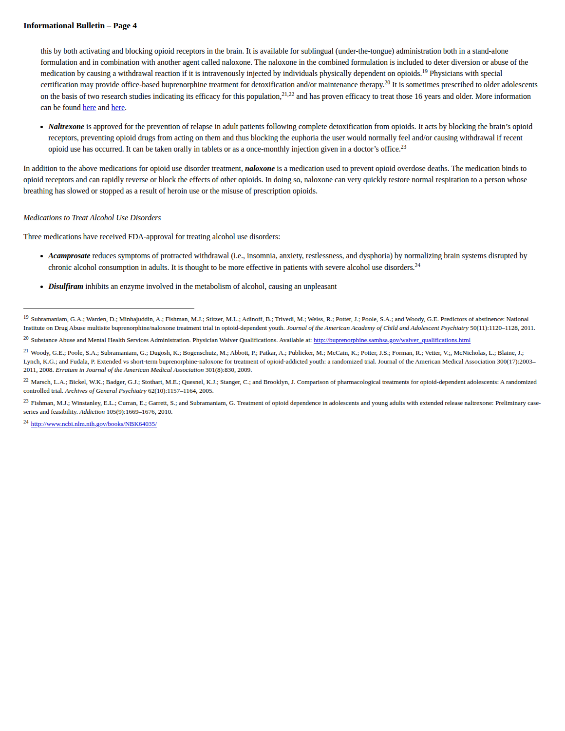Informational Bulletin – Page 4
this by both activating and blocking opioid receptors in the brain. It is available for sublingual (under-the-tongue) administration both in a stand-alone formulation and in combination with another agent called naloxone. The naloxone in the combined formulation is included to deter diversion or abuse of the medication by causing a withdrawal reaction if it is intravenously injected by individuals physically dependent on opioids.19 Physicians with special certification may provide office-based buprenorphine treatment for detoxification and/or maintenance therapy.20 It is sometimes prescribed to older adolescents on the basis of two research studies indicating its efficacy for this population,21,22 and has proven efficacy to treat those 16 years and older. More information can be found here and here.
Naltrexone is approved for the prevention of relapse in adult patients following complete detoxification from opioids. It acts by blocking the brain’s opioid receptors, preventing opioid drugs from acting on them and thus blocking the euphoria the user would normally feel and/or causing withdrawal if recent opioid use has occurred. It can be taken orally in tablets or as a once-monthly injection given in a doctor’s office.23
In addition to the above medications for opioid use disorder treatment, naloxone is a medication used to prevent opioid overdose deaths. The medication binds to opioid receptors and can rapidly reverse or block the effects of other opioids. In doing so, naloxone can very quickly restore normal respiration to a person whose breathing has slowed or stopped as a result of heroin use or the misuse of prescription opioids.
Medications to Treat Alcohol Use Disorders
Three medications have received FDA-approval for treating alcohol use disorders:
Acamprosate reduces symptoms of protracted withdrawal (i.e., insomnia, anxiety, restlessness, and dysphoria) by normalizing brain systems disrupted by chronic alcohol consumption in adults. It is thought to be more effective in patients with severe alcohol use disorders.24
Disulfiram inhibits an enzyme involved in the metabolism of alcohol, causing an unpleasant
19 Subramaniam, G.A.; Warden, D.; Minhajuddin, A.; Fishman, M.J.; Stitzer, M.L.; Adinoff, B.; Trivedi, M.; Weiss, R.; Potter, J.; Poole, S.A.; and Woody, G.E. Predictors of abstinence: National Institute on Drug Abuse multisite buprenorphine/naloxone treatment trial in opioid-dependent youth. Journal of the American Academy of Child and Adolescent Psychiatry 50(11):1120–1128, 2011.
20 Substance Abuse and Mental Health Services Administration. Physician Waiver Qualifications. Available at: http://buprenorphine.samhsa.gov/waiver_qualifications.html
21 Woody, G.E.; Poole, S.A.; Subramaniam, G.; Dugosh, K.; Bogenschutz, M.; Abbott, P.; Patkar, A.; Publicker, M.; McCain, K.; Potter, J.S.; Forman, R.; Vetter, V.;, McNicholas, L.; Blaine, J.; Lynch, K.G.; and Fudala, P. Extended vs short-term buprenorphine-naloxone for treatment of opioid-addicted youth: a randomized trial. Journal of the American Medical Association 300(17):2003–2011, 2008. Erratum in Journal of the American Medical Association 301(8):830, 2009.
22 Marsch, L.A.; Bickel, W.K.; Badger, G.J.; Stothart, M.E.; Quesnel, K.J.; Stanger, C.; and Brooklyn, J. Comparison of pharmacological treatments for opioid-dependent adolescents: A randomized controlled trial. Archives of General Psychiatry 62(10):1157–1164, 2005.
23 Fishman, M.J.; Winstanley, E.L.; Curran, E.; Garrett, S.; and Subramaniam, G. Treatment of opioid dependence in adolescents and young adults with extended release naltrexone: Preliminary case-series and feasibility. Addiction 105(9):1669–1676, 2010.
24 http://www.ncbi.nlm.nih.gov/books/NBK64035/